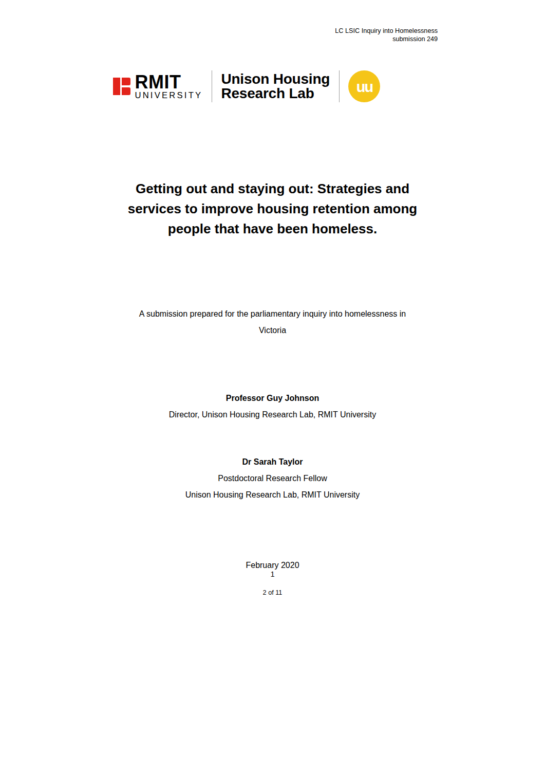LC LSIC Inquiry into Homelessness
submission 249
RMIT UNIVERSITY
Unison Housing
Research Lab
uu
Getting out and staying out: Strategies and services to improve housing retention among people that have been homeless.
A submission prepared for the parliamentary inquiry into homelessness in Victoria
Professor Guy Johnson
Director, Unison Housing Research Lab, RMIT University
Dr Sarah Taylor
Postdoctoral Research Fellow
Unison Housing Research Lab, RMIT University
February 2020
1
2 of 11